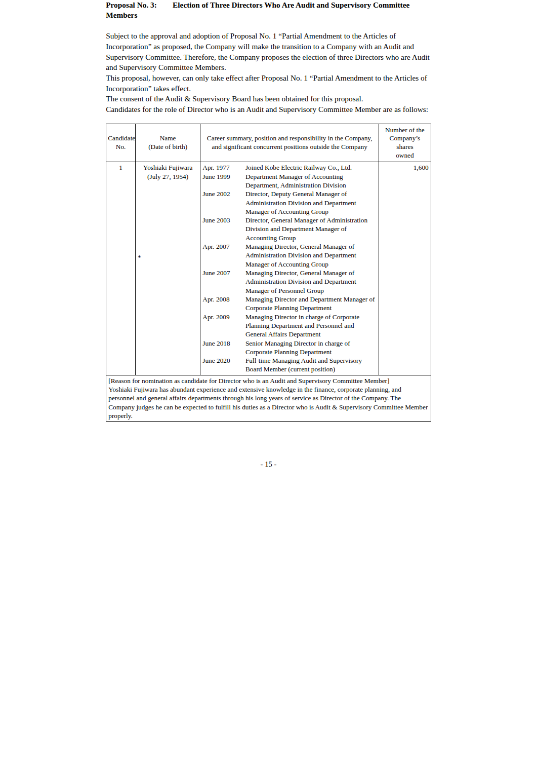Proposal No. 3: Election of Three Directors Who Are Audit and Supervisory Committee Members
Subject to the approval and adoption of Proposal No. 1 “Partial Amendment to the Articles of Incorporation” as proposed, the Company will make the transition to a Company with an Audit and Supervisory Committee. Therefore, the Company proposes the election of three Directors who are Audit and Supervisory Committee Members.
This proposal, however, can only take effect after Proposal No. 1 “Partial Amendment to the Articles of Incorporation” takes effect.
The consent of the Audit & Supervisory Board has been obtained for this proposal.
Candidates for the role of Director who is an Audit and Supervisory Committee Member are as follows:
| Candidate No. | Name (Date of birth) | Career summary, position and responsibility in the Company, and significant concurrent positions outside the Company | Number of the Company’s shares owned |
| --- | --- | --- | --- |
| 1 | * Yoshiaki Fujiwara (July 27, 1954) | / Apr. 1977 / Joined Kobe Electric Railway Co., Ltd. / / June 1999 / Department Manager of Accounting Department, Administration Division / / June 2002 / Director, Deputy General Manager of Administration Division and Department Manager of Accounting Group / / June 2003 / Director, General Manager of Administration Division and Department Manager of Accounting Group / / Apr. 2007 / Managing Director, General Manager of Administration Division and Department Manager of Accounting Group / / June 2007 / Managing Director, General Manager of Administration Division and Department Manager of Personnel Group / / Apr. 2008 / Managing Director and Department Manager of Corporate Planning Department / / Apr. 2009 / Managing Director in charge of Corporate Planning Department and Personnel and General Affairs Department / / June 2018 / Senior Managing Director in charge of Corporate Planning Department / / June 2020 / Full-time Managing Audit and Supervisory Board Member (current position) / | 1,600 |
| [Reason for nomination as candidate for Director who is an Audit and Supervisory Committee Member] Yoshiaki Fujiwara has abundant experience and extensive knowledge in the finance, corporate planning, and personnel and general affairs departments through his long years of service as Director of the Company. The Company judges he can be expected to fulfill his duties as a Director who is Audit & Supervisory Committee Member properly. |
- 15 -